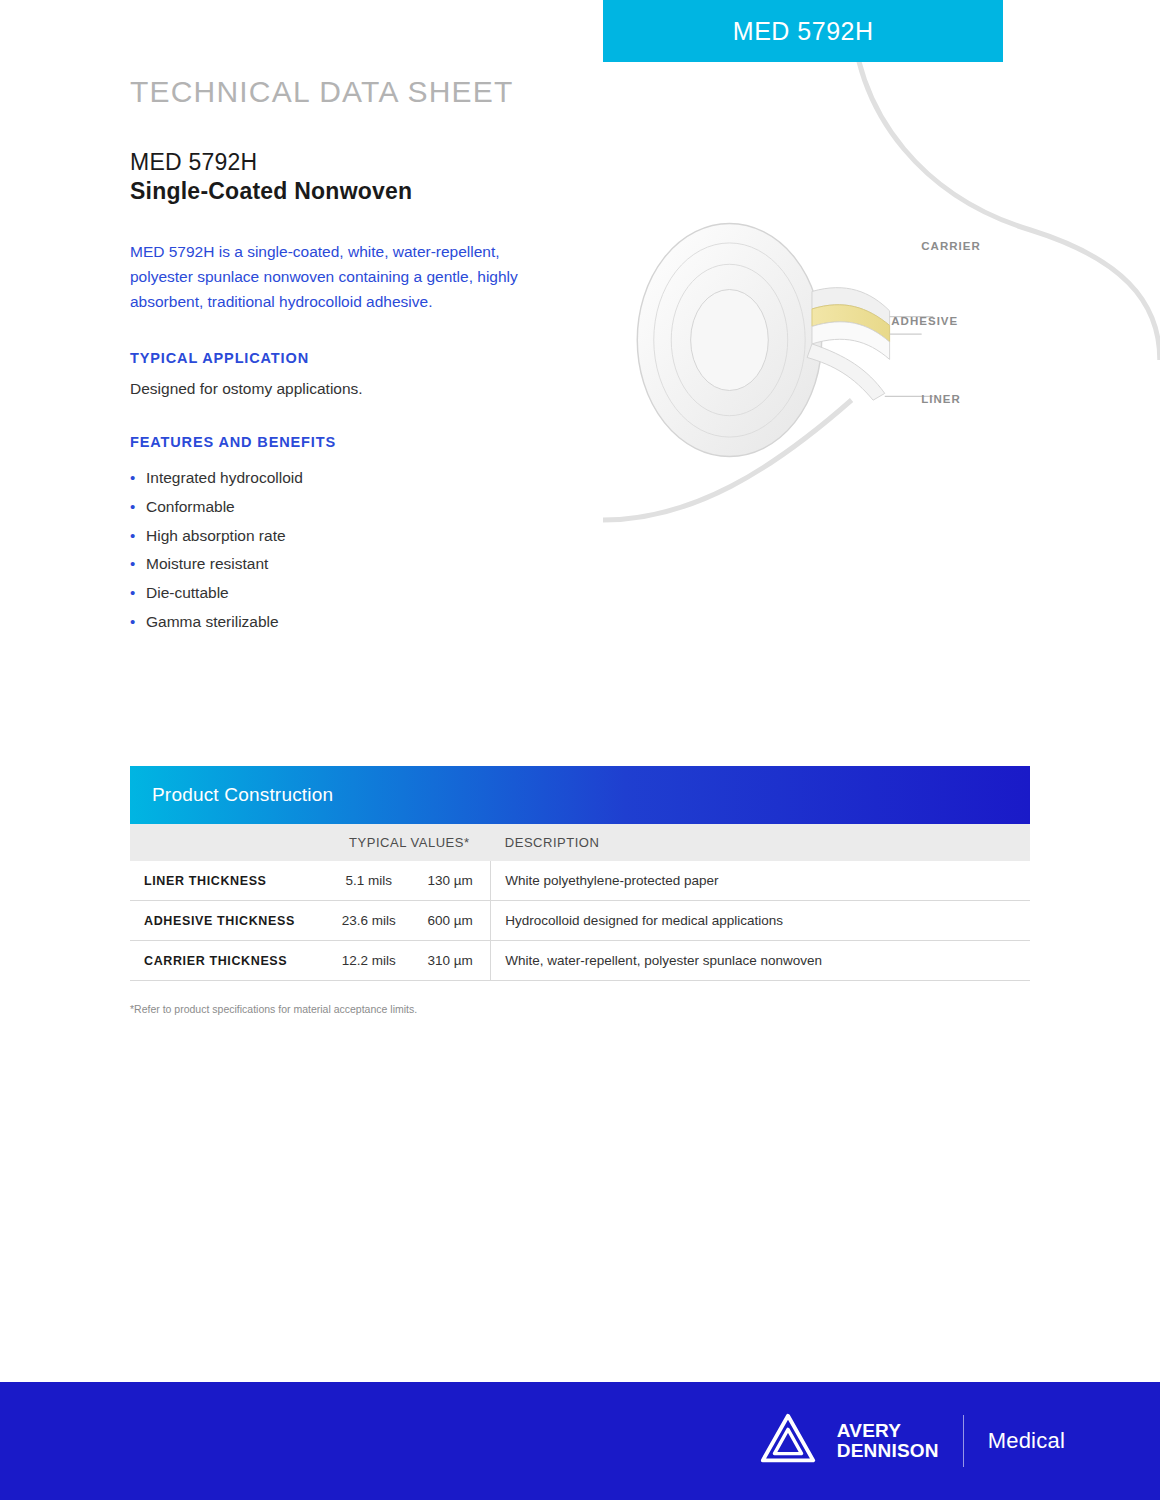TECHNICAL DATA SHEET
MED 5792H
Single-Coated Nonwoven
MED 5792H is a single-coated, white, water-repellent, polyester spunlace nonwoven containing a gentle, highly absorbent, traditional hydrocolloid adhesive.
TYPICAL APPLICATION
Designed for ostomy applications.
FEATURES AND BENEFITS
Integrated hydrocolloid
Conformable
High absorption rate
Moisture resistant
Die-cuttable
Gamma sterilizable
MED 5792H
CARRIER
ADHESIVE
LINER
Product Construction
| | TYPICAL VALUES* | DESCRIPTION |
| --- | --- | --- |
| LINER THICKNESS | 5.1 mils | 130 µm | White polyethylene-protected paper |
| ADHESIVE THICKNESS | 23.6 mils | 600 µm | Hydrocolloid designed for medical applications |
| CARRIER THICKNESS | 12.2 mils | 310 µm | White, water-repellent, polyester spunlace nonwoven |
*Refer to product specifications for material acceptance limits.
AVERY
DENNISON
Medical